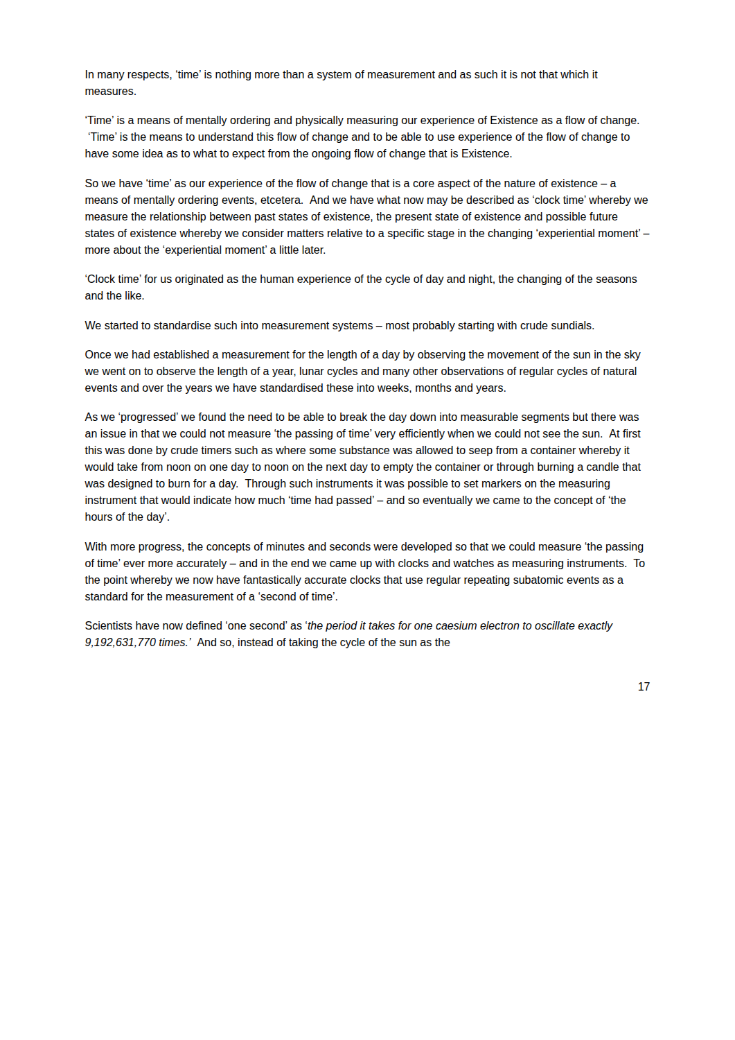In many respects, ‘time’ is nothing more than a system of measurement and as such it is not that which it measures.
‘Time’ is a means of mentally ordering and physically measuring our experience of Existence as a flow of change. ‘Time’ is the means to understand this flow of change and to be able to use experience of the flow of change to have some idea as to what to expect from the ongoing flow of change that is Existence.
So we have ‘time’ as our experience of the flow of change that is a core aspect of the nature of existence – a means of mentally ordering events, etcetera. And we have what now may be described as ‘clock time’ whereby we measure the relationship between past states of existence, the present state of existence and possible future states of existence whereby we consider matters relative to a specific stage in the changing ‘experiential moment’ – more about the ‘experiential moment’ a little later.
‘Clock time’ for us originated as the human experience of the cycle of day and night, the changing of the seasons and the like.
We started to standardise such into measurement systems – most probably starting with crude sundials.
Once we had established a measurement for the length of a day by observing the movement of the sun in the sky we went on to observe the length of a year, lunar cycles and many other observations of regular cycles of natural events and over the years we have standardised these into weeks, months and years.
As we ‘progressed’ we found the need to be able to break the day down into measurable segments but there was an issue in that we could not measure ‘the passing of time’ very efficiently when we could not see the sun. At first this was done by crude timers such as where some substance was allowed to seep from a container whereby it would take from noon on one day to noon on the next day to empty the container or through burning a candle that was designed to burn for a day. Through such instruments it was possible to set markers on the measuring instrument that would indicate how much ‘time had passed’ – and so eventually we came to the concept of ‘the hours of the day’.
With more progress, the concepts of minutes and seconds were developed so that we could measure ‘the passing of time’ ever more accurately – and in the end we came up with clocks and watches as measuring instruments. To the point whereby we now have fantastically accurate clocks that use regular repeating subatomic events as a standard for the measurement of a ‘second of time’.
Scientists have now defined ‘one second’ as ‘the period it takes for one caesium electron to oscillate exactly 9,192,631,770 times.’ And so, instead of taking the cycle of the sun as the
17